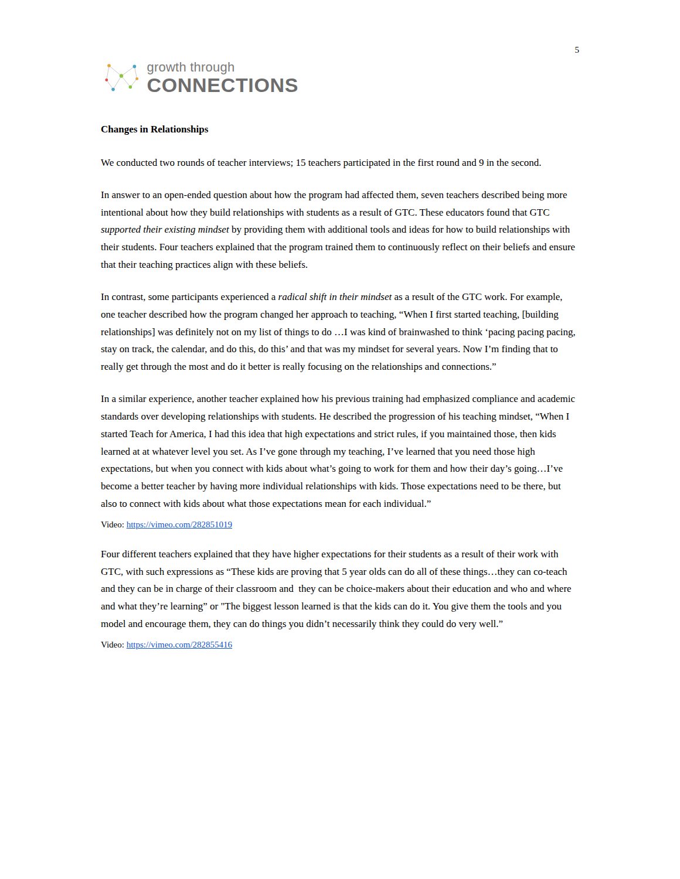5
growth through CONNECTIONS
Changes in Relationships
We conducted two rounds of teacher interviews; 15 teachers participated in the first round and 9 in the second.
In answer to an open-ended question about how the program had affected them, seven teachers described being more intentional about how they build relationships with students as a result of GTC. These educators found that GTC supported their existing mindset by providing them with additional tools and ideas for how to build relationships with their students. Four teachers explained that the program trained them to continuously reflect on their beliefs and ensure that their teaching practices align with these beliefs.
In contrast, some participants experienced a radical shift in their mindset as a result of the GTC work. For example, one teacher described how the program changed her approach to teaching, “When I first started teaching, [building relationships] was definitely not on my list of things to do …I was kind of brainwashed to think ‘pacing pacing pacing, stay on track, the calendar, and do this, do this’ and that was my mindset for several years. Now I’m finding that to really get through the most and do it better is really focusing on the relationships and connections.”
In a similar experience, another teacher explained how his previous training had emphasized compliance and academic standards over developing relationships with students. He described the progression of his teaching mindset, “When I started Teach for America, I had this idea that high expectations and strict rules, if you maintained those, then kids learned at at whatever level you set. As I’ve gone through my teaching, I’ve learned that you need those high expectations, but when you connect with kids about what’s going to work for them and how their day’s going…I’ve become a better teacher by having more individual relationships with kids. Those expectations need to be there, but also to connect with kids about what those expectations mean for each individual.”
Video: https://vimeo.com/282851019
Four different teachers explained that they have higher expectations for their students as a result of their work with GTC, with such expressions as “These kids are proving that 5 year olds can do all of these things…they can co-teach and they can be in charge of their classroom and they can be choice-makers about their education and who and where and what they’re learning” or "The biggest lesson learned is that the kids can do it. You give them the tools and you model and encourage them, they can do things you didn’t necessarily think they could do very well.”
Video: https://vimeo.com/282855416